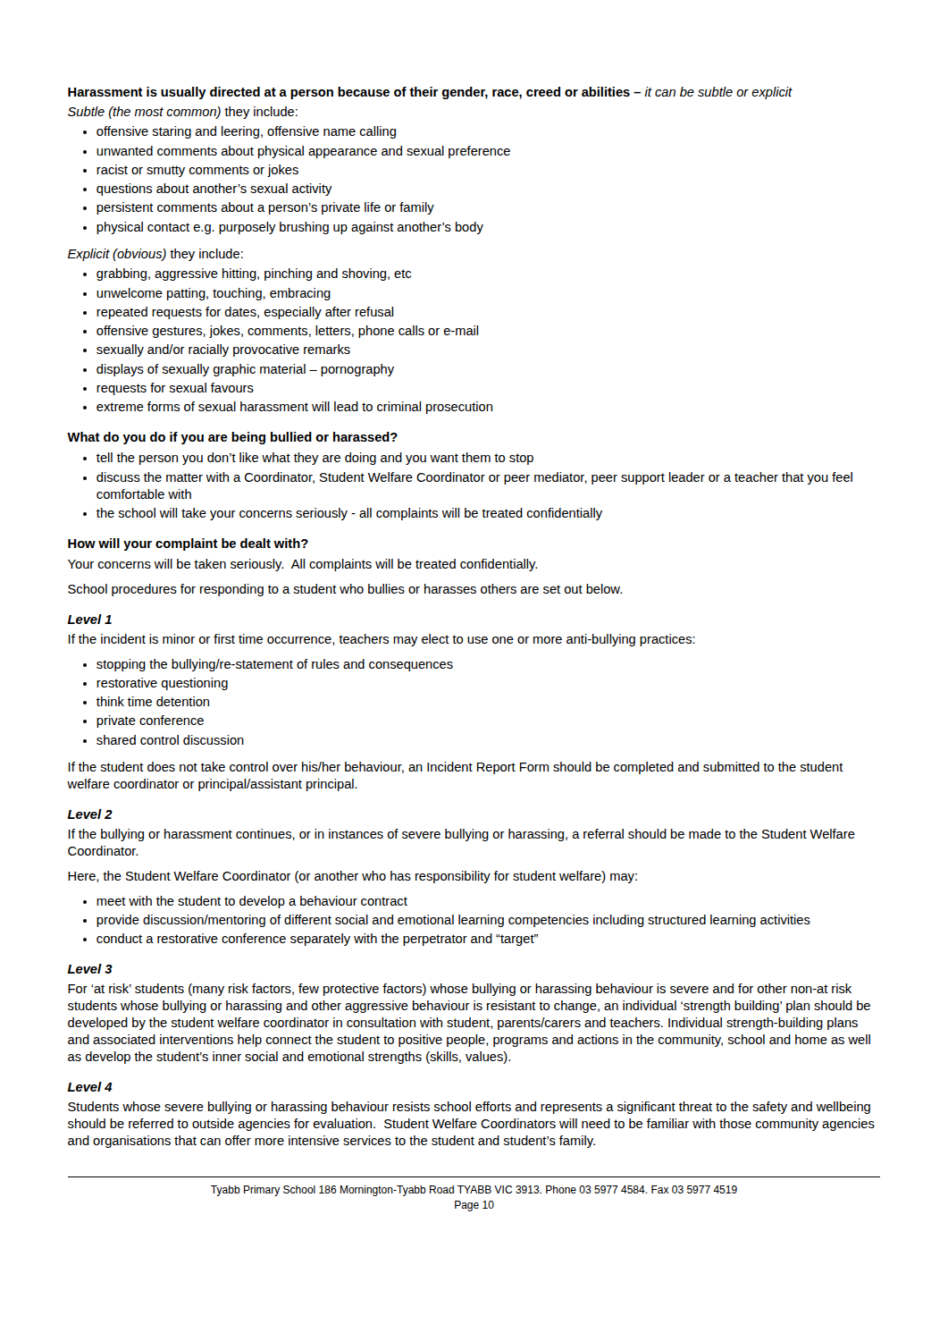Harassment is usually directed at a person because of their gender, race, creed or abilities – it can be subtle or explicit
Subtle (the most common) they include:
offensive staring and leering, offensive name calling
unwanted comments about physical appearance and sexual preference
racist or smutty comments or jokes
questions about another’s sexual activity
persistent comments about a person’s private life or family
physical contact e.g. purposely brushing up against another’s body
Explicit (obvious) they include:
grabbing, aggressive hitting, pinching and shoving, etc
unwelcome patting, touching, embracing
repeated requests for dates, especially after refusal
offensive gestures, jokes, comments, letters, phone calls or e-mail
sexually and/or racially provocative remarks
displays of sexually graphic material – pornography
requests for sexual favours
extreme forms of sexual harassment will lead to criminal prosecution
What do you do if you are being bullied or harassed?
tell the person you don’t like what they are doing and you want them to stop
discuss the matter with a Coordinator, Student Welfare Coordinator or peer mediator, peer support leader or a teacher that you feel comfortable with
the school will take your concerns seriously - all complaints will be treated confidentially
How will your complaint be dealt with?
Your concerns will be taken seriously. All complaints will be treated confidentially.
School procedures for responding to a student who bullies or harasses others are set out below.
Level 1
If the incident is minor or first time occurrence, teachers may elect to use one or more anti-bullying practices:
stopping the bullying/re-statement of rules and consequences
restorative questioning
think time detention
private conference
shared control discussion
If the student does not take control over his/her behaviour, an Incident Report Form should be completed and submitted to the student welfare coordinator or principal/assistant principal.
Level 2
If the bullying or harassment continues, or in instances of severe bullying or harassing, a referral should be made to the Student Welfare Coordinator.
Here, the Student Welfare Coordinator (or another who has responsibility for student welfare) may:
meet with the student to develop a behaviour contract
provide discussion/mentoring of different social and emotional learning competencies including structured learning activities
conduct a restorative conference separately with the perpetrator and “target”
Level 3
For ‘at risk’ students (many risk factors, few protective factors) whose bullying or harassing behaviour is severe and for other non-at risk students whose bullying or harassing and other aggressive behaviour is resistant to change, an individual ‘strength building’ plan should be developed by the student welfare coordinator in consultation with student, parents/carers and teachers. Individual strength-building plans and associated interventions help connect the student to positive people, programs and actions in the community, school and home as well as develop the student’s inner social and emotional strengths (skills, values).
Level 4
Students whose severe bullying or harassing behaviour resists school efforts and represents a significant threat to the safety and wellbeing should be referred to outside agencies for evaluation. Student Welfare Coordinators will need to be familiar with those community agencies and organisations that can offer more intensive services to the student and student’s family.
Tyabb Primary School 186 Mornington-Tyabb Road TYABB VIC 3913. Phone 03 5977 4584. Fax 03 5977 4519
Page 10